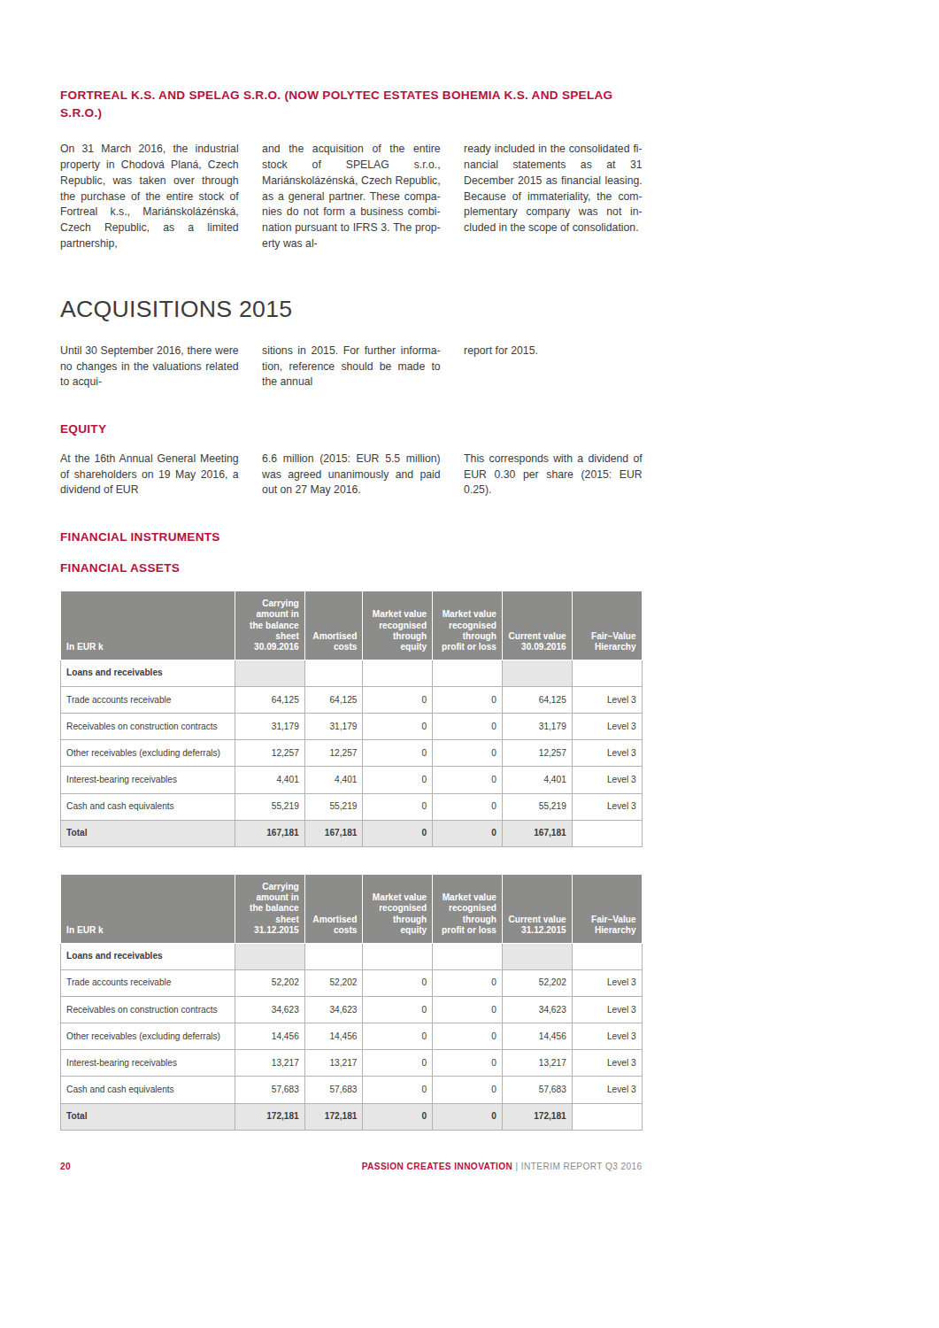Fortreal k.s. and Spelag s.r.o. (now Polytec Estates Bohemia k.s. and Spelag s.r.o.)
On 31 March 2016, the industrial property in Chodová Planá, Czech Republic, was taken over through the purchase of the entire stock of Fortreal k.s., Mariánskolázénská, Czech Republic, as a limited partnership,
and the acquisition of the entire stock of SPELAG s.r.o., Mariánskolázénská, Czech Republic, as a general partner. These companies do not form a business combination pursuant to IFRS 3. The property was al-
ready included in the consolidated financial statements as at 31 December 2015 as financial leasing. Because of immateriality, the complementary company was not included in the scope of consolidation.
Acquisitions 2015
Until 30 September 2016, there were no changes in the valuations related to acqui-
sitions in 2015. For further information, reference should be made to the annual
report for 2015.
Equity
At the 16th Annual General Meeting of shareholders on 19 May 2016, a dividend of EUR
6.6 million (2015: EUR 5.5 million) was agreed unanimously and paid out on 27 May 2016.
This corresponds with a dividend of EUR 0.30 per share (2015: EUR 0.25).
Financial instruments
Financial assets
| In EUR k | Carrying amount in the balance sheet 30.09.2016 | Amortised costs | Market value recognised through equity | Market value recognised through profit or loss | Current value 30.09.2016 | Fair–Value Hierarchy |
| --- | --- | --- | --- | --- | --- | --- |
| Loans and receivables | | | | | | |
| Trade accounts receivable | 64,125 | 64,125 | 0 | 0 | 64,125 | Level 3 |
| Receivables on construction contracts | 31,179 | 31,179 | 0 | 0 | 31,179 | Level 3 |
| Other receivables (excluding deferrals) | 12,257 | 12,257 | 0 | 0 | 12,257 | Level 3 |
| Interest-bearing receivables | 4,401 | 4,401 | 0 | 0 | 4,401 | Level 3 |
| Cash and cash equivalents | 55,219 | 55,219 | 0 | 0 | 55,219 | Level 3 |
| Total | 167,181 | 167,181 | 0 | 0 | 167,181 | |
| In EUR k | Carrying amount in the balance sheet 31.12.2015 | Amortised costs | Market value recognised through equity | Market value recognised through profit or loss | Current value 31.12.2015 | Fair–Value Hierarchy |
| --- | --- | --- | --- | --- | --- | --- |
| Loans and receivables | | | | | | |
| Trade accounts receivable | 52,202 | 52,202 | 0 | 0 | 52,202 | Level 3 |
| Receivables on construction contracts | 34,623 | 34,623 | 0 | 0 | 34,623 | Level 3 |
| Other receivables (excluding deferrals) | 14,456 | 14,456 | 0 | 0 | 14,456 | Level 3 |
| Interest-bearing receivables | 13,217 | 13,217 | 0 | 0 | 13,217 | Level 3 |
| Cash and cash equivalents | 57,683 | 57,683 | 0 | 0 | 57,683 | Level 3 |
| Total | 172,181 | 172,181 | 0 | 0 | 172,181 | |
20
Passion creates innovation | Interim Report Q3 2016